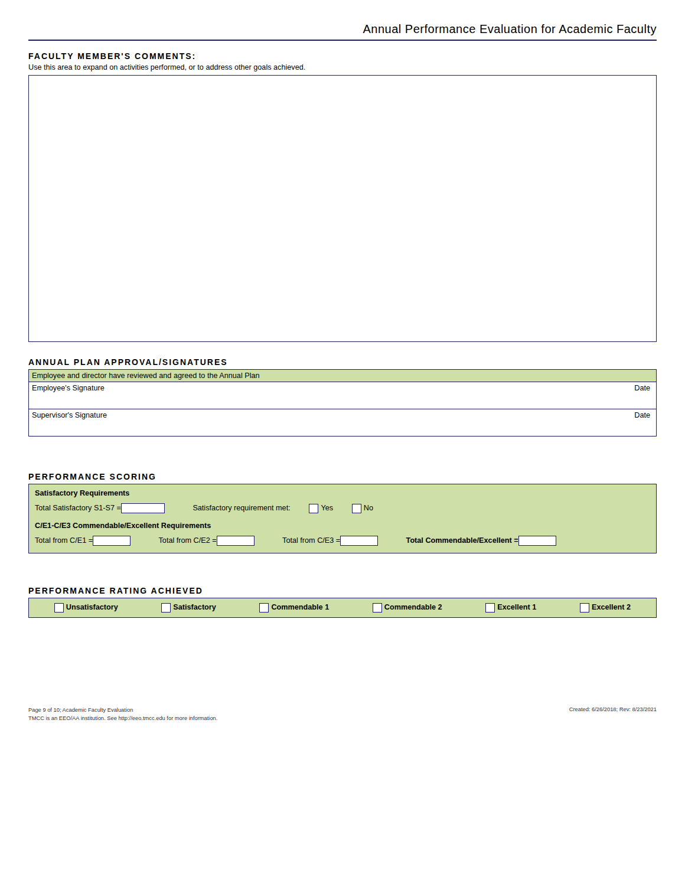Annual Performance Evaluation for Academic Faculty
FACULTY MEMBER'S COMMENTS:
Use this area to expand on activities performed, or to address other goals achieved.
ANNUAL PLAN APPROVAL/SIGNATURES
| Employee and director have reviewed and agreed to the Annual Plan |
| Employee's Signature | Date |
| Supervisor's Signature | Date |
PERFORMANCE SCORING
Satisfactory Requirements
Total Satisfactory S1-S7 = Satisfactory requirement met: Yes No
C/E1-C/E3 Commendable/Excellent Requirements
Total from C/E1 = Total from C/E2 = Total from C/E3 = Total Commendable/Excellent =
PERFORMANCE RATING ACHIEVED
Unsatisfactory
Satisfactory
Commendable 1
Commendable 2
Excellent 1
Excellent 2
Page 9 of 10; Academic Faculty Evaluation
TMCC is an EEO/AA institution. See http://eeo.tmcc.edu for more information.
Created: 6/26/2018; Rev: 8/23/2021